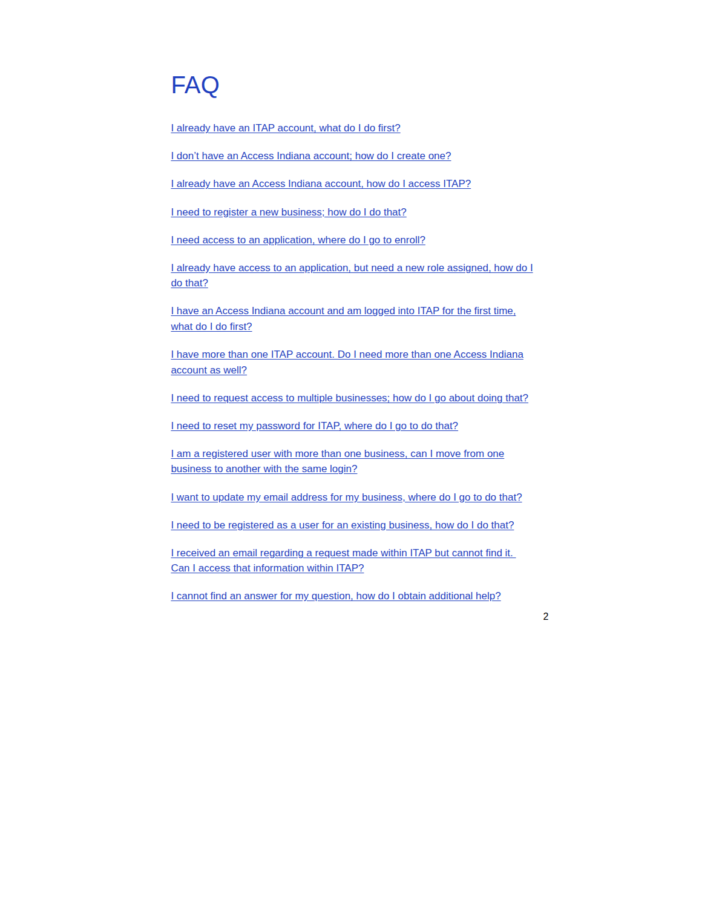FAQ
I already have an ITAP account, what do I do first?
I don’t have an Access Indiana account; how do I create one?
I already have an Access Indiana account, how do I access ITAP?
I need to register a new business; how do I do that?
I need access to an application, where do I go to enroll?
I already have access to an application, but need a new role assigned, how do I do that?
I have an Access Indiana account and am logged into ITAP for the first time, what do I do first?
I have more than one ITAP account. Do I need more than one Access Indiana account as well?
I need to request access to multiple businesses; how do I go about doing that?
I need to reset my password for ITAP, where do I go to do that?
I am a registered user with more than one business, can I move from one business to another with the same login?
I want to update my email address for my business, where do I go to do that?
I need to be registered as a user for an existing business, how do I do that?
I received an email regarding a request made within ITAP but cannot find it. Can I access that information within ITAP?
I cannot find an answer for my question, how do I obtain additional help?
2